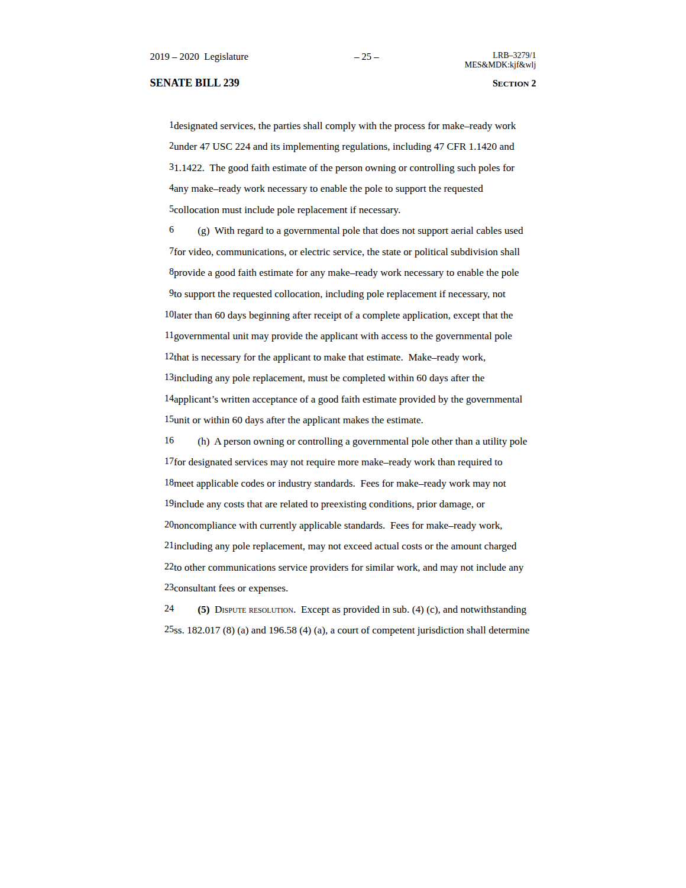2019 – 2020 Legislature
– 25 –
LRB–3279/1
MES&MDK:kjf&wlj
SENATE BILL 239
SECTION 2
| 1 | designated services, the parties shall comply with the process for make–ready work |
| 2 | under 47 USC 224 and its implementing regulations, including 47 CFR 1.1420 and |
| 3 | 1.1422. The good faith estimate of the person owning or controlling such poles for |
| 4 | any make–ready work necessary to enable the pole to support the requested |
| 5 | collocation must include pole replacement if necessary. |
| 6 | (g) With regard to a governmental pole that does not support aerial cables used |
| 7 | for video, communications, or electric service, the state or political subdivision shall |
| 8 | provide a good faith estimate for any make–ready work necessary to enable the pole |
| 9 | to support the requested collocation, including pole replacement if necessary, not |
| 10 | later than 60 days beginning after receipt of a complete application, except that the |
| 11 | governmental unit may provide the applicant with access to the governmental pole |
| 12 | that is necessary for the applicant to make that estimate. Make–ready work, |
| 13 | including any pole replacement, must be completed within 60 days after the |
| 14 | applicant’s written acceptance of a good faith estimate provided by the governmental |
| 15 | unit or within 60 days after the applicant makes the estimate. |
| 16 | (h) A person owning or controlling a governmental pole other than a utility pole |
| 17 | for designated services may not require more make–ready work than required to |
| 18 | meet applicable codes or industry standards. Fees for make–ready work may not |
| 19 | include any costs that are related to preexisting conditions, prior damage, or |
| 20 | noncompliance with currently applicable standards. Fees for make–ready work, |
| 21 | including any pole replacement, may not exceed actual costs or the amount charged |
| 22 | to other communications service providers for similar work, and may not include any |
| 23 | consultant fees or expenses. |
| 24 | (5) Dispute resolution . Except as provided in sub. (4) (c), and notwithstanding |
| 25 | ss. 182.017 (8) (a) and 196.58 (4) (a), a court of competent jurisdiction shall determine |